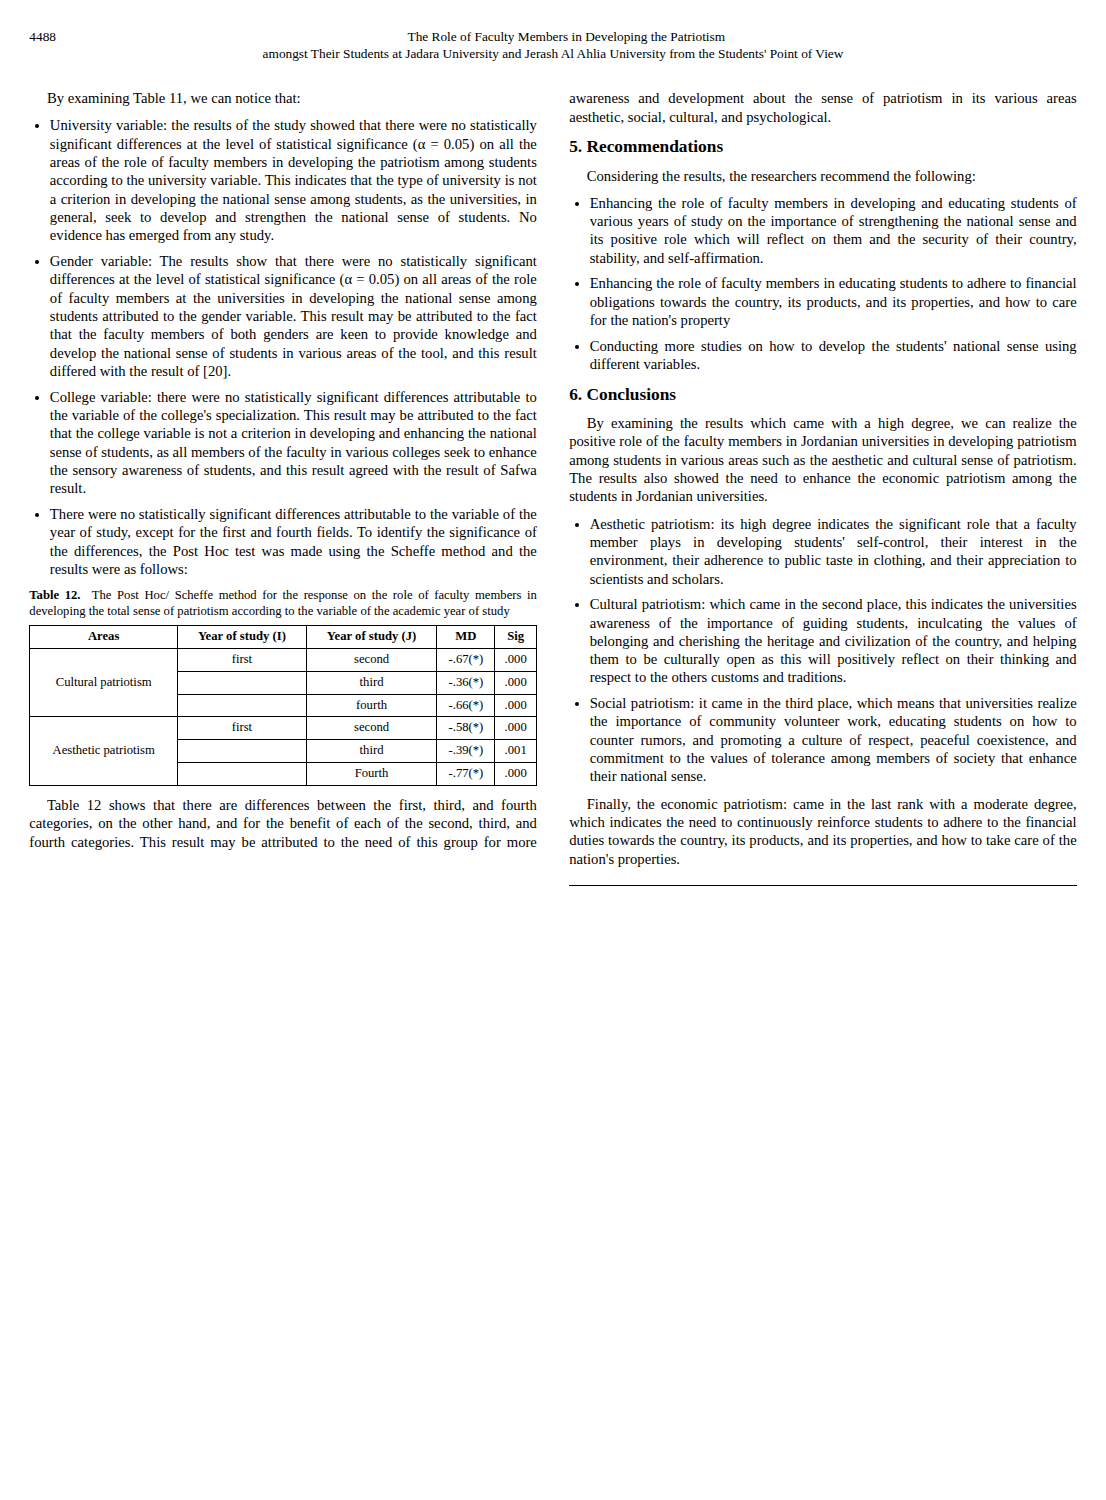4488 The Role of Faculty Members in Developing the Patriotism
amongst Their Students at Jadara University and Jerash Al Ahlia University from the Students' Point of View
By examining Table 11, we can notice that:
University variable: the results of the study showed that there were no statistically significant differences at the level of statistical significance (α = 0.05) on all the areas of the role of faculty members in developing the patriotism among students according to the university variable. This indicates that the type of university is not a criterion in developing the national sense among students, as the universities, in general, seek to develop and strengthen the national sense of students. No evidence has emerged from any study.
Gender variable: The results show that there were no statistically significant differences at the level of statistical significance (α = 0.05) on all areas of the role of faculty members at the universities in developing the national sense among students attributed to the gender variable. This result may be attributed to the fact that the faculty members of both genders are keen to provide knowledge and develop the national sense of students in various areas of the tool, and this result differed with the result of [20].
College variable: there were no statistically significant differences attributable to the variable of the college's specialization. This result may be attributed to the fact that the college variable is not a criterion in developing and enhancing the national sense of students, as all members of the faculty in various colleges seek to enhance the sensory awareness of students, and this result agreed with the result of Safwa result.
There were no statistically significant differences attributable to the variable of the year of study, except for the first and fourth fields. To identify the significance of the differences, the Post Hoc test was made using the Scheffe method and the results were as follows:
Table 12. The Post Hoc/ Scheffe method for the response on the role of faculty members in developing the total sense of patriotism according to the variable of the academic year of study
| Areas | Year of study (I) | Year of study (J) | MD | Sig |
| --- | --- | --- | --- | --- |
| Cultural patriotism | first | second | -.67(*) | .000 |
| | third | -.36(*) | .000 |
| | fourth | -.66(*) | .000 |
| Aesthetic patriotism | first | second | -.58(*) | .000 |
| | third | -.39(*) | .001 |
| | Fourth | -.77(*) | .000 |
Table 12 shows that there are differences between the first, third, and fourth categories, on the other hand, and for the benefit of each of the second, third, and fourth categories. This result may be attributed to the need of this group for more awareness and development about the sense of patriotism in its various areas aesthetic, social, cultural, and psychological.
5. Recommendations
Considering the results, the researchers recommend the following:
Enhancing the role of faculty members in developing and educating students of various years of study on the importance of strengthening the national sense and its positive role which will reflect on them and the security of their country, stability, and self-affirmation.
Enhancing the role of faculty members in educating students to adhere to financial obligations towards the country, its products, and its properties, and how to care for the nation's property
Conducting more studies on how to develop the students' national sense using different variables.
6. Conclusions
By examining the results which came with a high degree, we can realize the positive role of the faculty members in Jordanian universities in developing patriotism among students in various areas such as the aesthetic and cultural sense of patriotism. The results also showed the need to enhance the economic patriotism among the students in Jordanian universities.
Aesthetic patriotism: its high degree indicates the significant role that a faculty member plays in developing students' self-control, their interest in the environment, their adherence to public taste in clothing, and their appreciation to scientists and scholars.
Cultural patriotism: which came in the second place, this indicates the universities awareness of the importance of guiding students, inculcating the values of belonging and cherishing the heritage and civilization of the country, and helping them to be culturally open as this will positively reflect on their thinking and respect to the others customs and traditions.
Social patriotism: it came in the third place, which means that universities realize the importance of community volunteer work, educating students on how to counter rumors, and promoting a culture of respect, peaceful coexistence, and commitment to the values of tolerance among members of society that enhance their national sense.
Finally, the economic patriotism: came in the last rank with a moderate degree, which indicates the need to continuously reinforce students to adhere to the financial duties towards the country, its products, and its properties, and how to take care of the nation's properties.